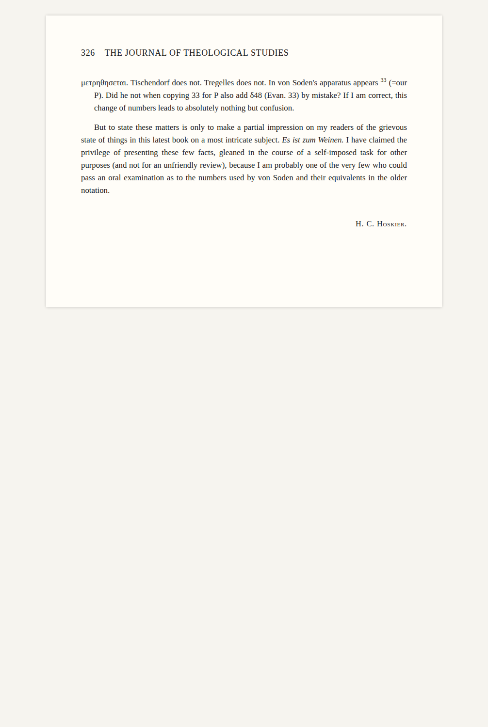326 THE JOURNAL OF THEOLOGICAL STUDIES
μετρηθησεται. Tischendorf does not. Tregelles does not. In von Soden's apparatus appears 33 (=our P). Did he not when copying 33 for P also add δ48 (Evan. 33) by mistake? If I am correct, this change of numbers leads to absolutely nothing but confusion.
But to state these matters is only to make a partial impression on my readers of the grievous state of things in this latest book on a most intricate subject. Es ist zum Weinen. I have claimed the privilege of presenting these few facts, gleaned in the course of a self-imposed task for other purposes (and not for an unfriendly review), because I am probably one of the very few who could pass an oral examination as to the numbers used by von Soden and their equivalents in the older notation.
H. C. Hoskier.